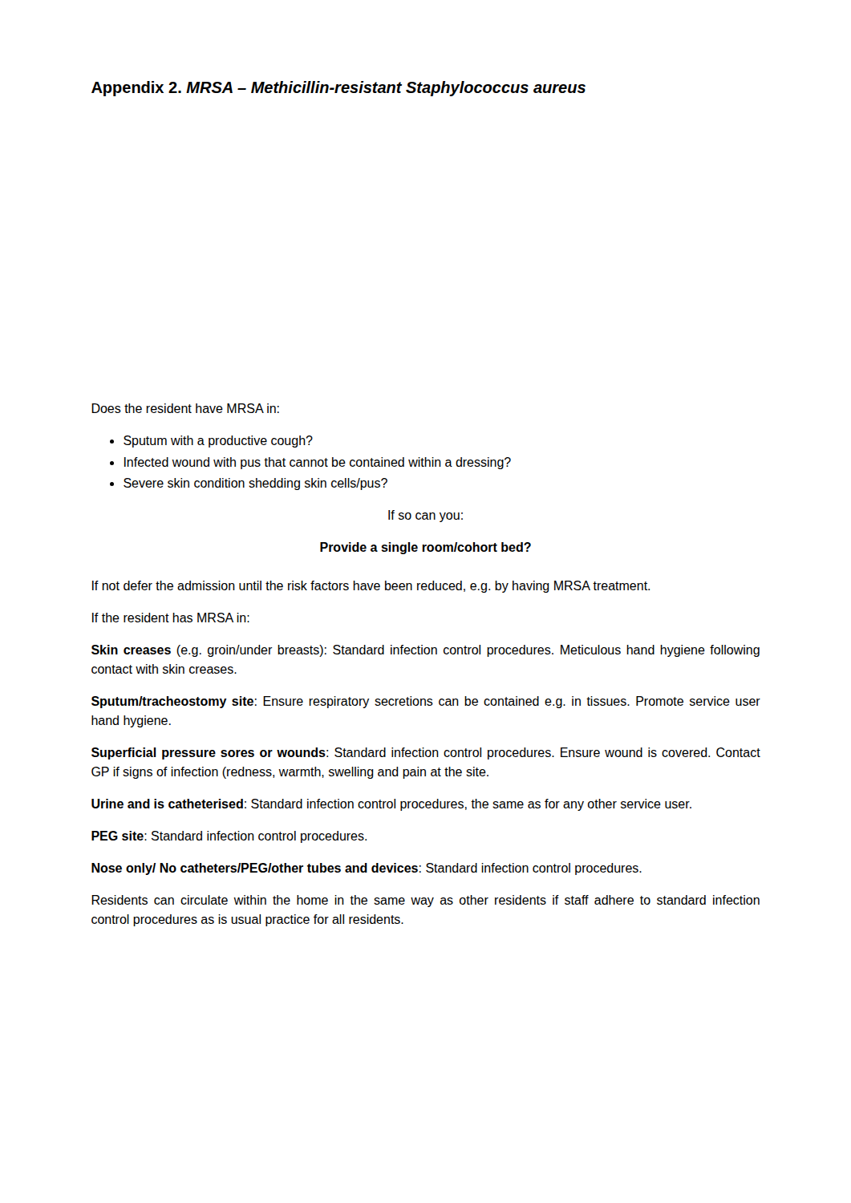Appendix 2. MRSA – Methicillin-resistant Staphylococcus aureus
Does the resident have MRSA in:
Sputum with a productive cough?
Infected wound with pus that cannot be contained within a dressing?
Severe skin condition shedding skin cells/pus?
If so can you:
Provide a single room/cohort bed?
If not defer the admission until the risk factors have been reduced, e.g. by having MRSA treatment.
If the resident has MRSA in:
Skin creases (e.g. groin/under breasts): Standard infection control procedures. Meticulous hand hygiene following contact with skin creases.
Sputum/tracheostomy site: Ensure respiratory secretions can be contained e.g. in tissues. Promote service user hand hygiene.
Superficial pressure sores or wounds: Standard infection control procedures. Ensure wound is covered. Contact GP if signs of infection (redness, warmth, swelling and pain at the site.
Urine and is catheterised: Standard infection control procedures, the same as for any other service user.
PEG site: Standard infection control procedures.
Nose only/ No catheters/PEG/other tubes and devices: Standard infection control procedures.
Residents can circulate within the home in the same way as other residents if staff adhere to standard infection control procedures as is usual practice for all residents.